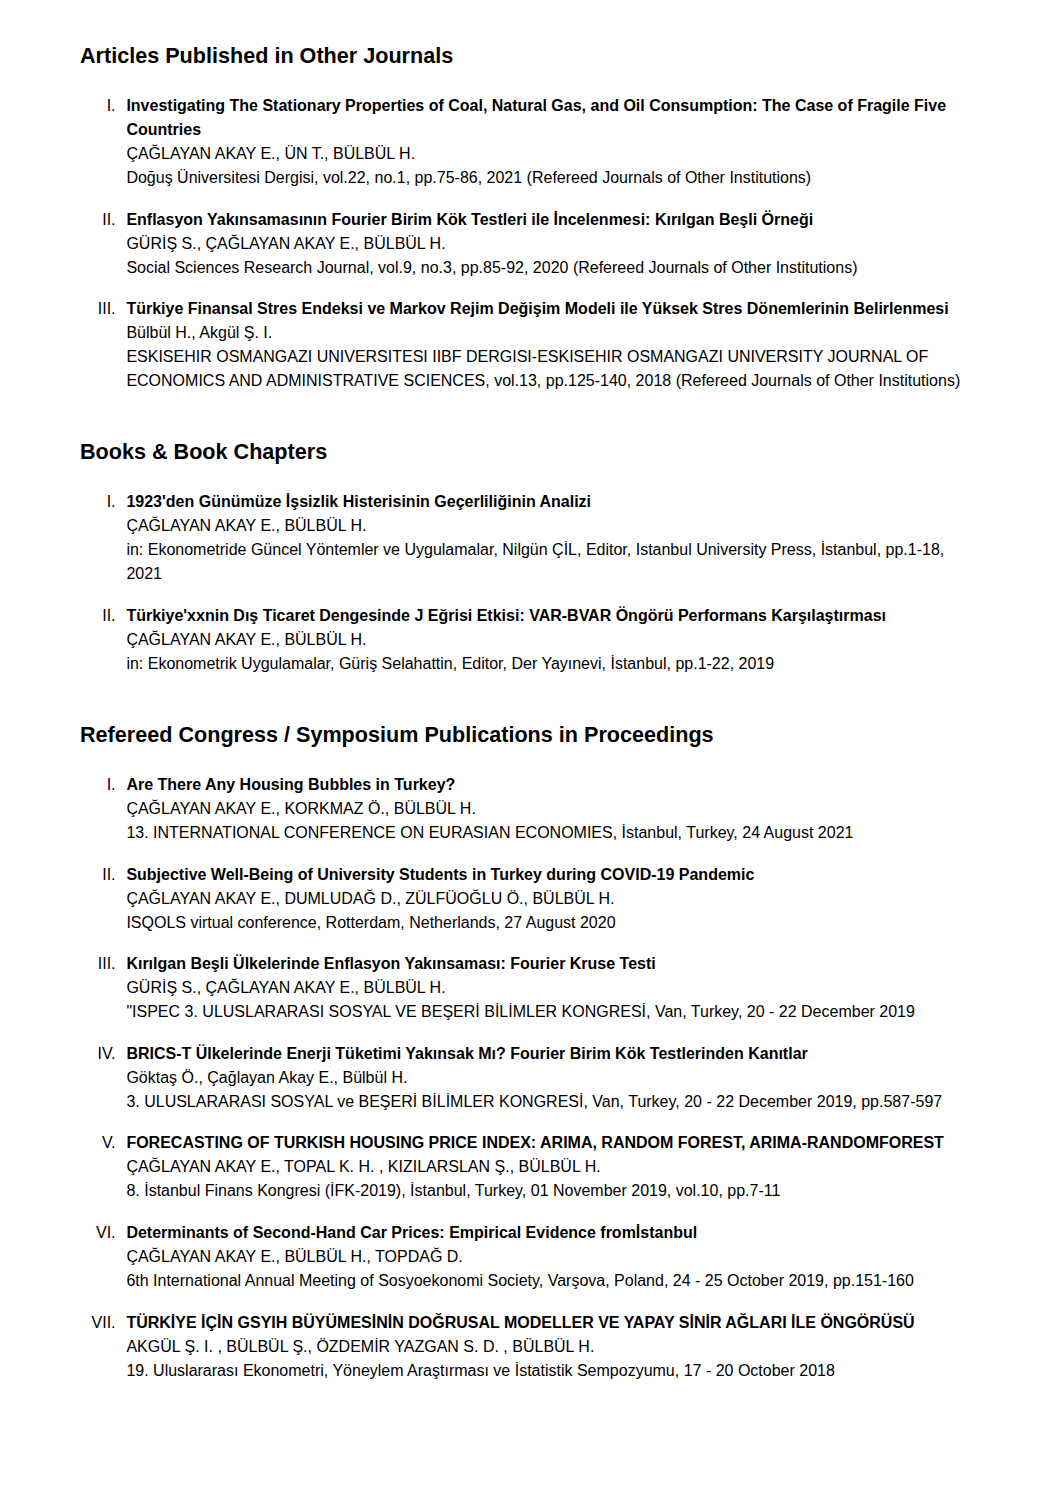Articles Published in Other Journals
Investigating The Stationary Properties of Coal, Natural Gas, and Oil Consumption: The Case of Fragile Five Countries ÇAĞLAYAN AKAY E., ÜN T., BÜLBÜL H. Doğuş Üniversitesi Dergisi, vol.22, no.1, pp.75-86, 2021 (Refereed Journals of Other Institutions)
Enflasyon Yakınsamasının Fourier Birim Kök Testleri ile İncelenmesi: Kırılgan Beşli Örneği GÜRİŞ S., ÇAĞLAYAN AKAY E., BÜLBÜL H. Social Sciences Research Journal, vol.9, no.3, pp.85-92, 2020 (Refereed Journals of Other Institutions)
Türkiye Finansal Stres Endeksi ve Markov Rejim Değişim Modeli ile Yüksek Stres Dönemlerinin Belirlenmesi Bülbül H., Akgül Ş. I. ESKISEHIR OSMANGAZI UNIVERSITESI IIBF DERGISI-ESKISEHIR OSMANGAZI UNIVERSITY JOURNAL OF ECONOMICS AND ADMINISTRATIVE SCIENCES, vol.13, pp.125-140, 2018 (Refereed Journals of Other Institutions)
Books & Book Chapters
1923'den Günümüze İşsizlik Histerisinin Geçerliliğinin Analizi ÇAĞLAYAN AKAY E., BÜLBÜL H. in: Ekonometride Güncel Yöntemler ve Uygulamalar, Nilgün ÇİL, Editor, Istanbul University Press, İstanbul, pp.1-18, 2021
Türkiye'xxnin Dış Ticaret Dengesinde J Eğrisi Etkisi: VAR-BVAR Öngörü Performans Karşılaştırması ÇAĞLAYAN AKAY E., BÜLBÜL H. in: Ekonometrik Uygulamalar, Güriş Selahattin, Editor, Der Yayınevi, İstanbul, pp.1-22, 2019
Refereed Congress / Symposium Publications in Proceedings
Are There Any Housing Bubbles in Turkey? ÇAĞLAYAN AKAY E., KORKMAZ Ö., BÜLBÜL H. 13. INTERNATIONAL CONFERENCE ON EURASIAN ECONOMIES, İstanbul, Turkey, 24 August 2021
Subjective Well-Being of University Students in Turkey during COVID-19 Pandemic ÇAĞLAYAN AKAY E., DUMLUDAĞ D., ZÜLFÜOĞLU Ö., BÜLBÜL H. ISQOLS virtual conference, Rotterdam, Netherlands, 27 August 2020
Kırılgan Beşli Ülkelerinde Enflasyon Yakınsaması: Fourier Kruse Testi GÜRİŞ S., ÇAĞLAYAN AKAY E., BÜLBÜL H. "ISPEC 3. ULUSLARARASI SOSYAL VE BEŞERİ BİLİMLER KONGRESİ, Van, Turkey, 20 - 22 December 2019
BRICS-T Ülkelerinde Enerji Tüketimi Yakınsak Mı? Fourier Birim Kök Testlerinden Kanıtlar Göktaş Ö., Çağlayan Akay E., Bülbül H. 3. ULUSLARARASI SOSYAL ve BEŞERİ BİLİMLER KONGRESİ, Van, Turkey, 20 - 22 December 2019, pp.587-597
FORECASTING OF TURKISH HOUSING PRICE INDEX: ARIMA, RANDOM FOREST, ARIMA-RANDOMFOREST ÇAĞLAYAN AKAY E., TOPAL K. H. , KIZILARSLAN Ş., BÜLBÜL H. 8. İstanbul Finans Kongresi (İFK-2019), İstanbul, Turkey, 01 November 2019, vol.10, pp.7-11
Determinants of Second-Hand Car Prices: Empirical Evidence fromİstanbul ÇAĞLAYAN AKAY E., BÜLBÜL H., TOPDAĞ D. 6th International Annual Meeting of Sosyoekonomi Society, Varşova, Poland, 24 - 25 October 2019, pp.151-160
TÜRKİYE İÇİN GSYIH BÜYÜMESİNİN DOĞRUSAL MODELLER VE YAPAY SİNİR AĞLARI İLE ÖNGÖRÜSÜ AKGÜL Ş. I. , BÜLBÜL Ş., ÖZDEMİR YAZGAN S. D. , BÜLBÜL H. 19. Uluslararası Ekonometri, Yöneylem Araştırması ve İstatistik Sempozyumu, 17 - 20 October 2018